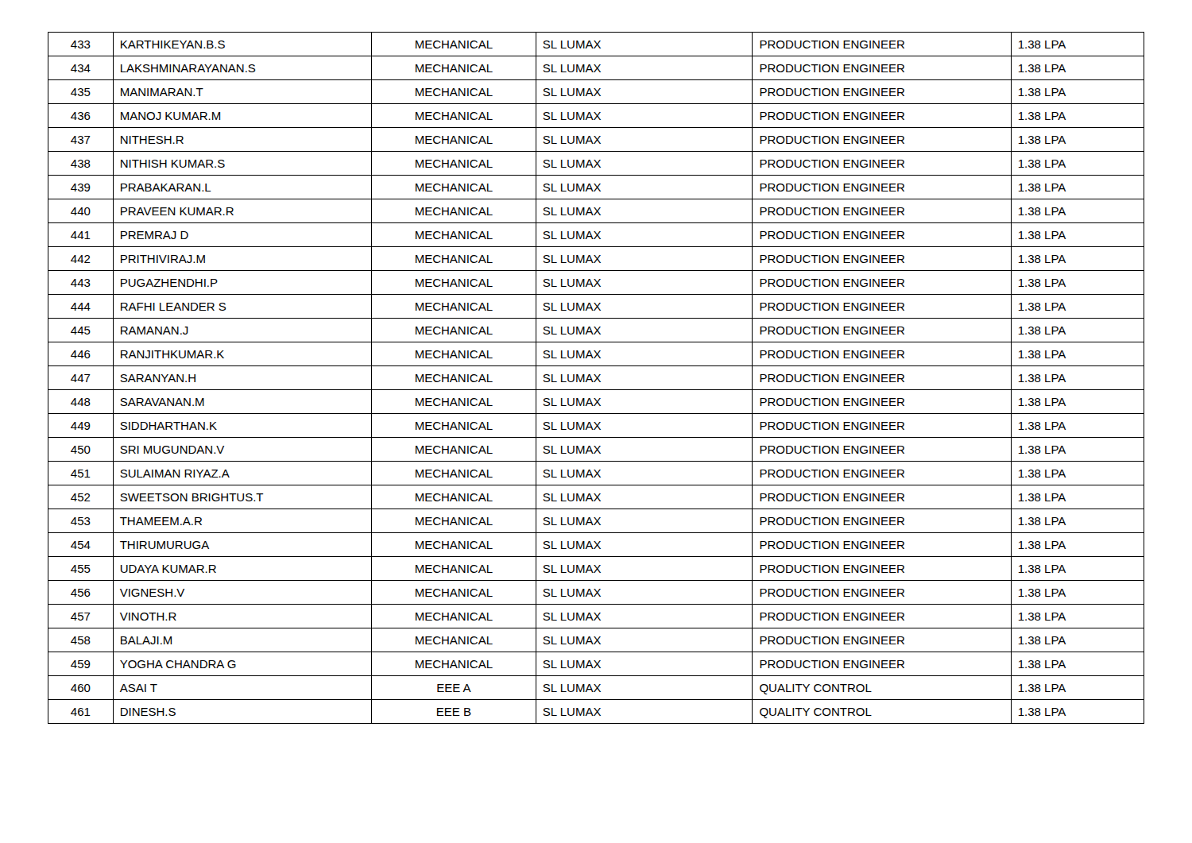| 433 | KARTHIKEYAN.B.S | MECHANICAL | SL LUMAX | PRODUCTION ENGINEER | 1.38 LPA |
| 434 | LAKSHMINARAYANAN.S | MECHANICAL | SL LUMAX | PRODUCTION ENGINEER | 1.38 LPA |
| 435 | MANIMARAN.T | MECHANICAL | SL LUMAX | PRODUCTION ENGINEER | 1.38 LPA |
| 436 | MANOJ KUMAR.M | MECHANICAL | SL LUMAX | PRODUCTION ENGINEER | 1.38 LPA |
| 437 | NITHESH.R | MECHANICAL | SL LUMAX | PRODUCTION ENGINEER | 1.38 LPA |
| 438 | NITHISH KUMAR.S | MECHANICAL | SL LUMAX | PRODUCTION ENGINEER | 1.38 LPA |
| 439 | PRABAKARAN.L | MECHANICAL | SL LUMAX | PRODUCTION ENGINEER | 1.38 LPA |
| 440 | PRAVEEN KUMAR.R | MECHANICAL | SL LUMAX | PRODUCTION ENGINEER | 1.38 LPA |
| 441 | PREMRAJ D | MECHANICAL | SL LUMAX | PRODUCTION ENGINEER | 1.38 LPA |
| 442 | PRITHIVIRAJ.M | MECHANICAL | SL LUMAX | PRODUCTION ENGINEER | 1.38 LPA |
| 443 | PUGAZHENDHI.P | MECHANICAL | SL LUMAX | PRODUCTION ENGINEER | 1.38 LPA |
| 444 | RAFHI LEANDER S | MECHANICAL | SL LUMAX | PRODUCTION ENGINEER | 1.38 LPA |
| 445 | RAMANAN.J | MECHANICAL | SL LUMAX | PRODUCTION ENGINEER | 1.38 LPA |
| 446 | RANJITHKUMAR.K | MECHANICAL | SL LUMAX | PRODUCTION ENGINEER | 1.38 LPA |
| 447 | SARANYAN.H | MECHANICAL | SL LUMAX | PRODUCTION ENGINEER | 1.38 LPA |
| 448 | SARAVANAN.M | MECHANICAL | SL LUMAX | PRODUCTION ENGINEER | 1.38 LPA |
| 449 | SIDDHARTHAN.K | MECHANICAL | SL LUMAX | PRODUCTION ENGINEER | 1.38 LPA |
| 450 | SRI MUGUNDAN.V | MECHANICAL | SL LUMAX | PRODUCTION ENGINEER | 1.38 LPA |
| 451 | SULAIMAN RIYAZ.A | MECHANICAL | SL LUMAX | PRODUCTION ENGINEER | 1.38 LPA |
| 452 | SWEETSON BRIGHTUS.T | MECHANICAL | SL LUMAX | PRODUCTION ENGINEER | 1.38 LPA |
| 453 | THAMEEM.A.R | MECHANICAL | SL LUMAX | PRODUCTION ENGINEER | 1.38 LPA |
| 454 | THIRUMURUGA | MECHANICAL | SL LUMAX | PRODUCTION ENGINEER | 1.38 LPA |
| 455 | UDAYA KUMAR.R | MECHANICAL | SL LUMAX | PRODUCTION ENGINEER | 1.38 LPA |
| 456 | VIGNESH.V | MECHANICAL | SL LUMAX | PRODUCTION ENGINEER | 1.38 LPA |
| 457 | VINOTH.R | MECHANICAL | SL LUMAX | PRODUCTION ENGINEER | 1.38 LPA |
| 458 | BALAJI.M | MECHANICAL | SL LUMAX | PRODUCTION ENGINEER | 1.38 LPA |
| 459 | YOGHA CHANDRA G | MECHANICAL | SL LUMAX | PRODUCTION ENGINEER | 1.38 LPA |
| 460 | ASAI T | EEE A | SL LUMAX | QUALITY CONTROL | 1.38 LPA |
| 461 | DINESH.S | EEE B | SL LUMAX | QUALITY CONTROL | 1.38 LPA |